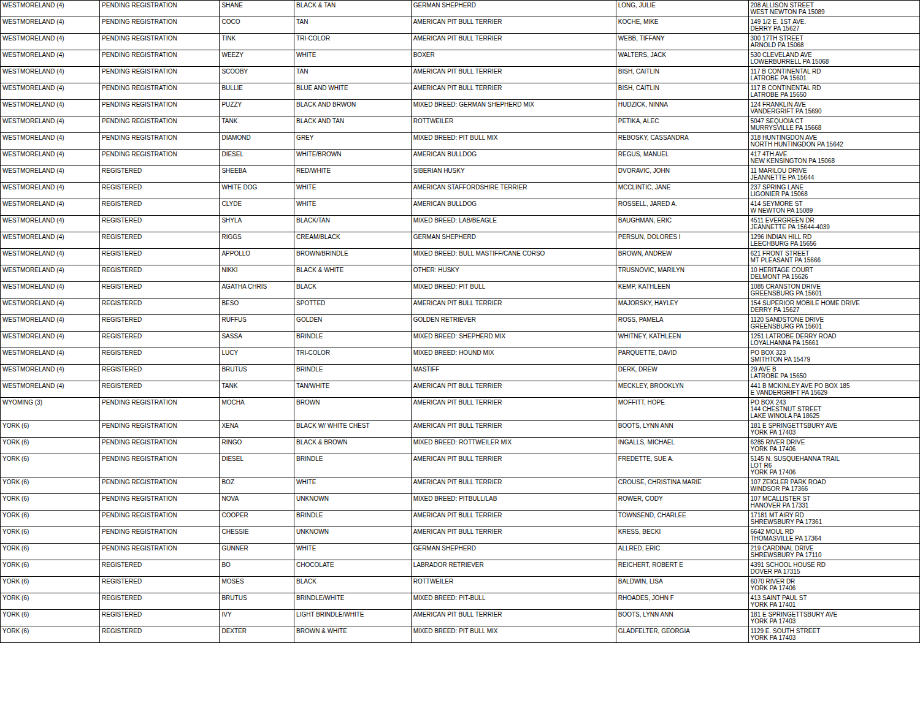| WESTMORELAND (4) | PENDING REGISTRATION | SHANE | BLACK & TAN | GERMAN SHEPHERD | LONG, JULIE | 208 ALLISON STREET WEST NEWTON PA 15089 |
| WESTMORELAND (4) | PENDING REGISTRATION | COCO | TAN | AMERICAN PIT BULL TERRIER | KOCHE, MIKE | 149 1/2 E. 1ST AVE. DERRY PA 15627 |
| WESTMORELAND (4) | PENDING REGISTRATION | TINK | TRI-COLOR | AMERICAN PIT BULL TERRIER | WEBB, TIFFANY | 300 17TH STREET ARNOLD PA 15068 |
| WESTMORELAND (4) | PENDING REGISTRATION | WEEZY | WHITE | BOXER | WALTERS, JACK | 530 CLEVELAND AVE LOWERBURRELL PA 15068 |
| WESTMORELAND (4) | PENDING REGISTRATION | SCOOBY | TAN | AMERICAN PIT BULL TERRIER | BISH, CAITLIN | 117 B CONTINENTAL RD LATROBE PA 15601 |
| WESTMORELAND (4) | PENDING REGISTRATION | BULLIE | BLUE AND WHITE | AMERICAN PIT BULL TERRIER | BISH, CAITLIN | 117 B CONTINENTAL RD LATROBE PA 15650 |
| WESTMORELAND (4) | PENDING REGISTRATION | PUZZY | BLACK AND BRWON | MIXED BREED: GERMAN SHEPHERD MIX | HUDZICK, NINNA | 124 FRANKLIN AVE VANDERGRIFT PA 15690 |
| WESTMORELAND (4) | PENDING REGISTRATION | TANK | BLACK AND TAN | ROTTWEILER | PETIKA, ALEC | 5047 SEQUOIA CT MURRYSVILLE PA 15668 |
| WESTMORELAND (4) | PENDING REGISTRATION | DIAMOND | GREY | MIXED BREED: PIT BULL MIX | REBOSKY, CASSANDRA | 318 HUNTINGDON AVE NORTH HUNTINGDON PA 15642 |
| WESTMORELAND (4) | PENDING REGISTRATION | DIESEL | WHITE/BROWN | AMERICAN BULLDOG | REGUS, MANUEL | 417 4TH AVE NEW KENSINGTON PA 15068 |
| WESTMORELAND (4) | REGISTERED | SHEEBA | RED/WHITE | SIBERIAN HUSKY | DVORAVIC, JOHN | 11 MARILOU DRIVE JEANNETTE PA 15644 |
| WESTMORELAND (4) | REGISTERED | WHITE DOG | WHITE | AMERICAN STAFFORDSHIRE TERRIER | MCCLINTIC, JANE | 237 SPRING LANE LIGONIER PA 15068 |
| WESTMORELAND (4) | REGISTERED | CLYDE | WHITE | AMERICAN BULLDOG | ROSSELL, JARED A. | 414 SEYMORE ST W NEWTON PA 15089 |
| WESTMORELAND (4) | REGISTERED | SHYLA | BLACK/TAN | MIXED BREED: LAB/BEAGLE | BAUGHMAN, ERIC | 4511 EVERGREEN DR JEANNETTE PA 15644-4039 |
| WESTMORELAND (4) | REGISTERED | RIGGS | CREAM/BLACK | GERMAN SHEPHERD | PERSUN, DOLORES I | 1296 INDIAN HILL RD LEECHBURG PA 15656 |
| WESTMORELAND (4) | REGISTERED | APPOLLO | BROWN/BRINDLE | MIXED BREED: BULL MASTIFF/CANE CORSO | BROWN, ANDREW | 621 FRONT STREET MT PLEASANT PA 15666 |
| WESTMORELAND (4) | REGISTERED | NIKKI | BLACK & WHITE | OTHER: HUSKY | TRUSNOVIC, MARILYN | 10 HERITAGE COURT DELMONT PA 15626 |
| WESTMORELAND (4) | REGISTERED | AGATHA CHRIS | BLACK | MIXED BREED: PIT BULL | KEMP, KATHLEEN | 1085 CRANSTON DRIVE GREENSBURG PA 15601 |
| WESTMORELAND (4) | REGISTERED | BESO | SPOTTED | AMERICAN PIT BULL TERRIER | MAJORSKY, HAYLEY | 154 SUPERIOR MOBILE HOME DRIVE DERRY PA 15627 |
| WESTMORELAND (4) | REGISTERED | RUFFUS | GOLDEN | GOLDEN RETRIEVER | ROSS, PAMELA | 1120 SANDSTONE DRIVE GREENSBURG PA 15601 |
| WESTMORELAND (4) | REGISTERED | SASSA | BRINDLE | MIXED BREED: SHEPHERD MIX | WHITNEY, KATHLEEN | 1251 LATROBE DERRY ROAD LOYALHANNA PA 15661 |
| WESTMORELAND (4) | REGISTERED | LUCY | TRI-COLOR | MIXED BREED: HOUND MIX | PARQUETTE, DAVID | PO BOX 323 SMITHTON PA 15479 |
| WESTMORELAND (4) | REGISTERED | BRUTUS | BRINDLE | MASTIFF | DERK, DREW | 29 AVE B LATROBE PA 15650 |
| WESTMORELAND (4) | REGISTERED | TANK | TAN/WHITE | AMERICAN PIT BULL TERRIER | MECKLEY, BROOKLYN | 441 B MCKINLEY AVE PO BOX 185 E VANDERGRIFT PA 15629 |
| WYOMING (3) | PENDING REGISTRATION | MOCHA | BROWN | AMERICAN PIT BULL TERRIER | MOFFITT, HOPE | PO BOX 243 144 CHESTNUT STREET LAKE WINOLA PA 18625 |
| YORK (6) | PENDING REGISTRATION | XENA | BLACK W/ WHITE CHEST | AMERICAN PIT BULL TERRIER | BOOTS, LYNN ANN | 181 E SPRINGETTSBURY AVE YORK PA 17403 |
| YORK (6) | PENDING REGISTRATION | RINGO | BLACK & BROWN | MIXED BREED: ROTTWEILER MIX | INGALLS, MICHAEL | 6285 RIVER DRIVE YORK PA 17406 |
| YORK (6) | PENDING REGISTRATION | DIESEL | BRINDLE | AMERICAN PIT BULL TERRIER | FREDETTE, SUE A. | 5145 N. SUSQUEHANNA TRAIL LOT R6 YORK PA 17406 |
| YORK (6) | PENDING REGISTRATION | BOZ | WHITE | AMERICAN PIT BULL TERRIER | CROUSE, CHRISTINA MARIE | 107 ZEIGLER PARK ROAD WINDSOR PA 17366 |
| YORK (6) | PENDING REGISTRATION | NOVA | UNKNOWN | MIXED BREED: PITBULL/LAB | ROWER, CODY | 107 MCALLISTER ST HANOVER PA 17331 |
| YORK (6) | PENDING REGISTRATION | COOPER | BRINDLE | AMERICAN PIT BULL TERRIER | TOWNSEND, CHARLEE | 17181 MT AIRY RD SHREWSBURY PA 17361 |
| YORK (6) | PENDING REGISTRATION | CHESSIE | UNKNOWN | AMERICAN PIT BULL TERRIER | KRESS, BECKI | 6642 MOUL RD THOMASVILLE PA 17364 |
| YORK (6) | PENDING REGISTRATION | GUNNER | WHITE | GERMAN SHEPHERD | ALLRED, ERIC | 219 CARDINAL DRIVE SHREWSBURY PA 17110 |
| YORK (6) | REGISTERED | BO | CHOCOLATE | LABRADOR RETRIEVER | REICHERT, ROBERT E | 4391 SCHOOL HOUSE RD DOVER PA 17315 |
| YORK (6) | REGISTERED | MOSES | BLACK | ROTTWEILER | BALDWIN, LISA | 6070 RIVER DR YORK PA 17406 |
| YORK (6) | REGISTERED | BRUTUS | BRINDLE/WHITE | MIXED BREED: PIT-BULL | RHOADES, JOHN F | 413 SAINT PAUL ST YORK PA 17401 |
| YORK (6) | REGISTERED | IVY | LIGHT BRINDLE/WHITE | AMERICAN PIT BULL TERRIER | BOOTS, LYNN ANN | 181 E SPRINGETTSBURY AVE YORK PA 17403 |
| YORK (6) | REGISTERED | DEXTER | BROWN & WHITE | MIXED BREED: PIT BULL MIX | GLADFELTER, GEORGIA | 1129 E. SOUTH STREET YORK PA 17403 |